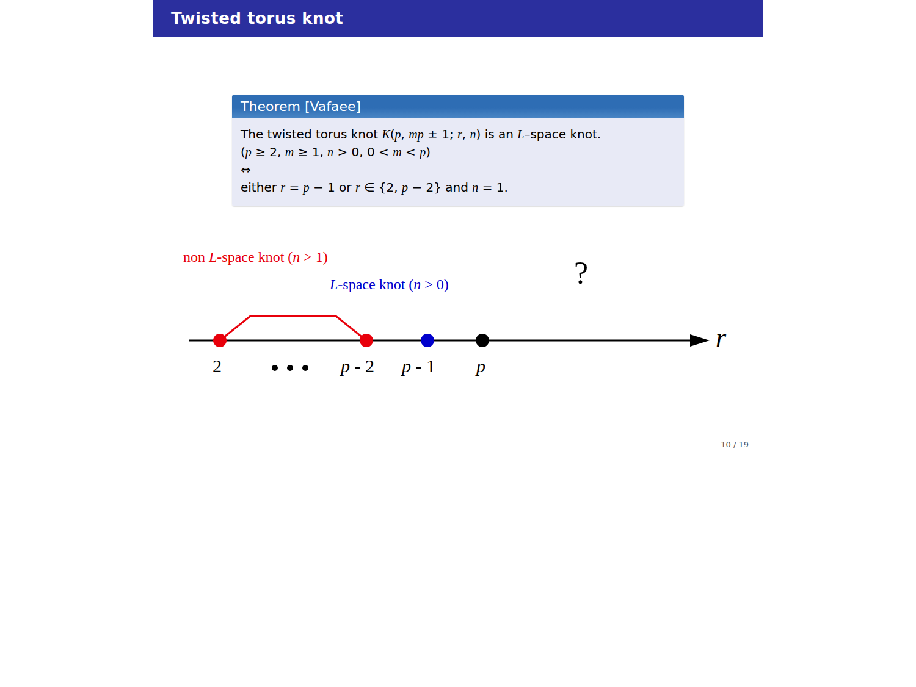Twisted torus knot
Theorem [Vafaee]
The twisted torus knot K(p, mp ± 1; r, n) is an L–space knot.
(p ≥ 2, m ≥ 1, n > 0, 0 < m < p)
⇔
either r = p − 1 or r ∈ {2, p − 2} and n = 1.
non L-space knot (n > 1) L-space knot (n > 0) ? r 2 p - 2 p - 1 p
10 / 19